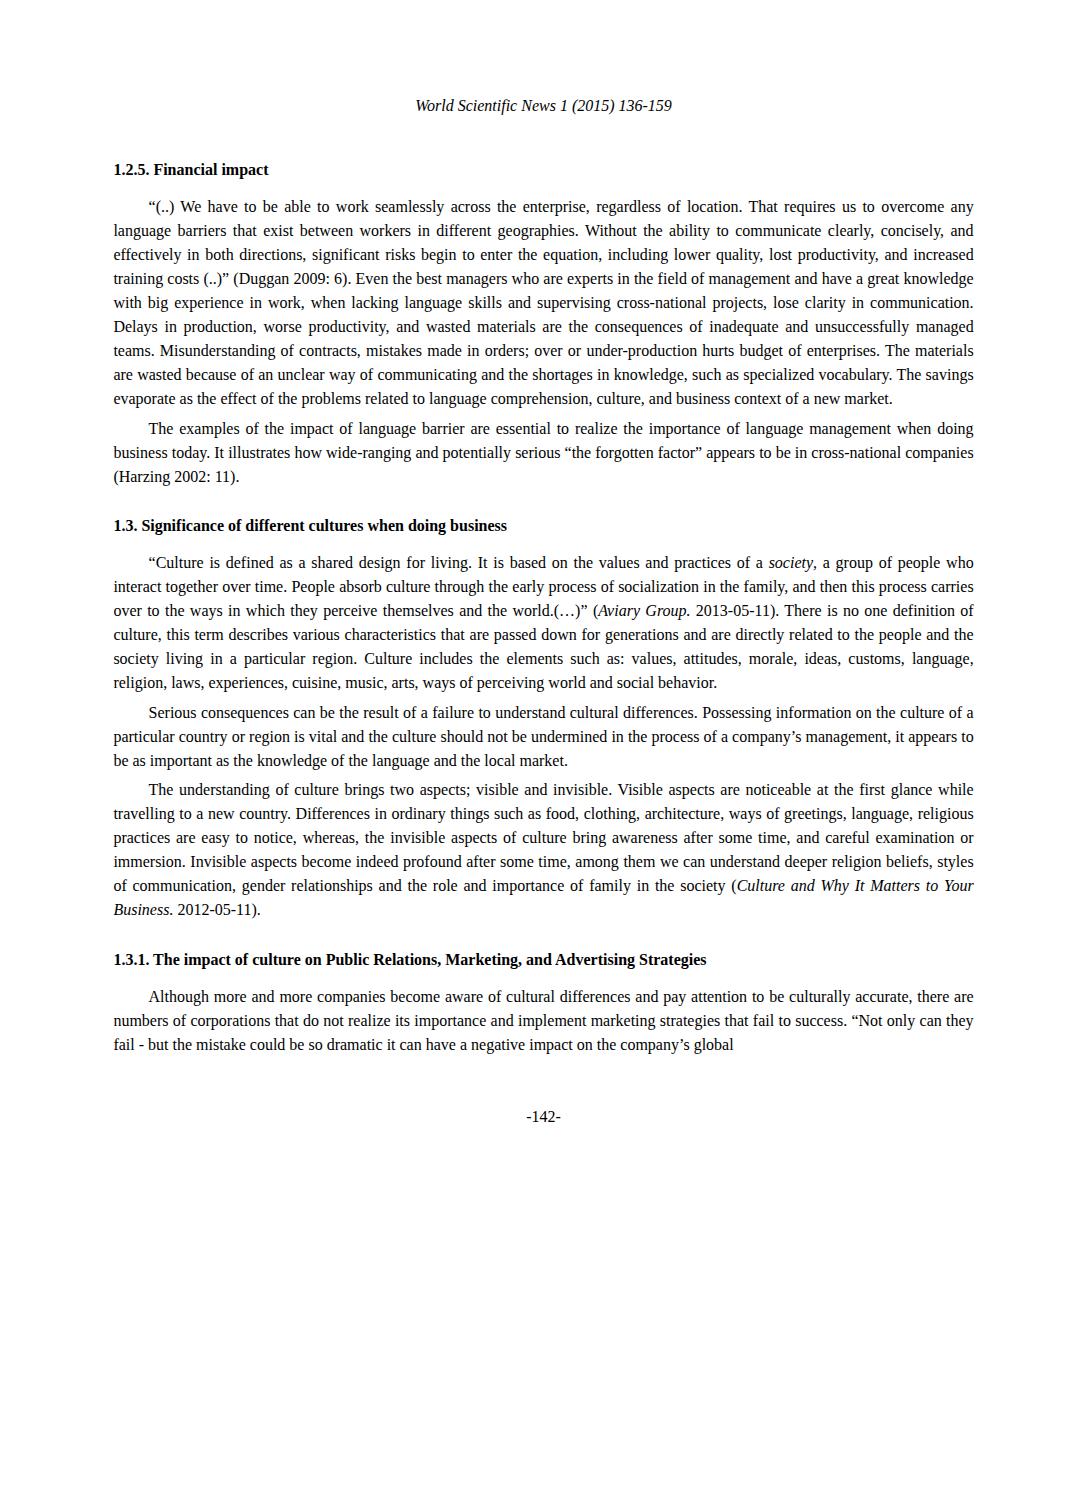World Scientific News 1 (2015) 136-159
1.2.5. Financial impact
“(..) We have to be able to work seamlessly across the enterprise, regardless of location. That requires us to overcome any language barriers that exist between workers in different geographies. Without the ability to communicate clearly, concisely, and effectively in both directions, significant risks begin to enter the equation, including lower quality, lost productivity, and increased training costs (..)” (Duggan 2009: 6). Even the best managers who are experts in the field of management and have a great knowledge with big experience in work, when lacking language skills and supervising cross-national projects, lose clarity in communication. Delays in production, worse productivity, and wasted materials are the consequences of inadequate and unsuccessfully managed teams. Misunderstanding of contracts, mistakes made in orders; over or under-production hurts budget of enterprises. The materials are wasted because of an unclear way of communicating and the shortages in knowledge, such as specialized vocabulary. The savings evaporate as the effect of the problems related to language comprehension, culture, and business context of a new market.
The examples of the impact of language barrier are essential to realize the importance of language management when doing business today. It illustrates how wide-ranging and potentially serious “the forgotten factor” appears to be in cross-national companies (Harzing 2002: 11).
1.3. Significance of different cultures when doing business
“Culture is defined as a shared design for living. It is based on the values and practices of a society, a group of people who interact together over time. People absorb culture through the early process of socialization in the family, and then this process carries over to the ways in which they perceive themselves and the world.(…)” (Aviary Group. 2013-05-11). There is no one definition of culture, this term describes various characteristics that are passed down for generations and are directly related to the people and the society living in a particular region. Culture includes the elements such as: values, attitudes, morale, ideas, customs, language, religion, laws, experiences, cuisine, music, arts, ways of perceiving world and social behavior.
Serious consequences can be the result of a failure to understand cultural differences. Possessing information on the culture of a particular country or region is vital and the culture should not be undermined in the process of a company’s management, it appears to be as important as the knowledge of the language and the local market.
The understanding of culture brings two aspects; visible and invisible. Visible aspects are noticeable at the first glance while travelling to a new country. Differences in ordinary things such as food, clothing, architecture, ways of greetings, language, religious practices are easy to notice, whereas, the invisible aspects of culture bring awareness after some time, and careful examination or immersion. Invisible aspects become indeed profound after some time, among them we can understand deeper religion beliefs, styles of communication, gender relationships and the role and importance of family in the society (Culture and Why It Matters to Your Business. 2012-05-11).
1.3.1. The impact of culture on Public Relations, Marketing, and Advertising Strategies
Although more and more companies become aware of cultural differences and pay attention to be culturally accurate, there are numbers of corporations that do not realize its importance and implement marketing strategies that fail to success. “Not only can they fail - but the mistake could be so dramatic it can have a negative impact on the company’s global
-142-